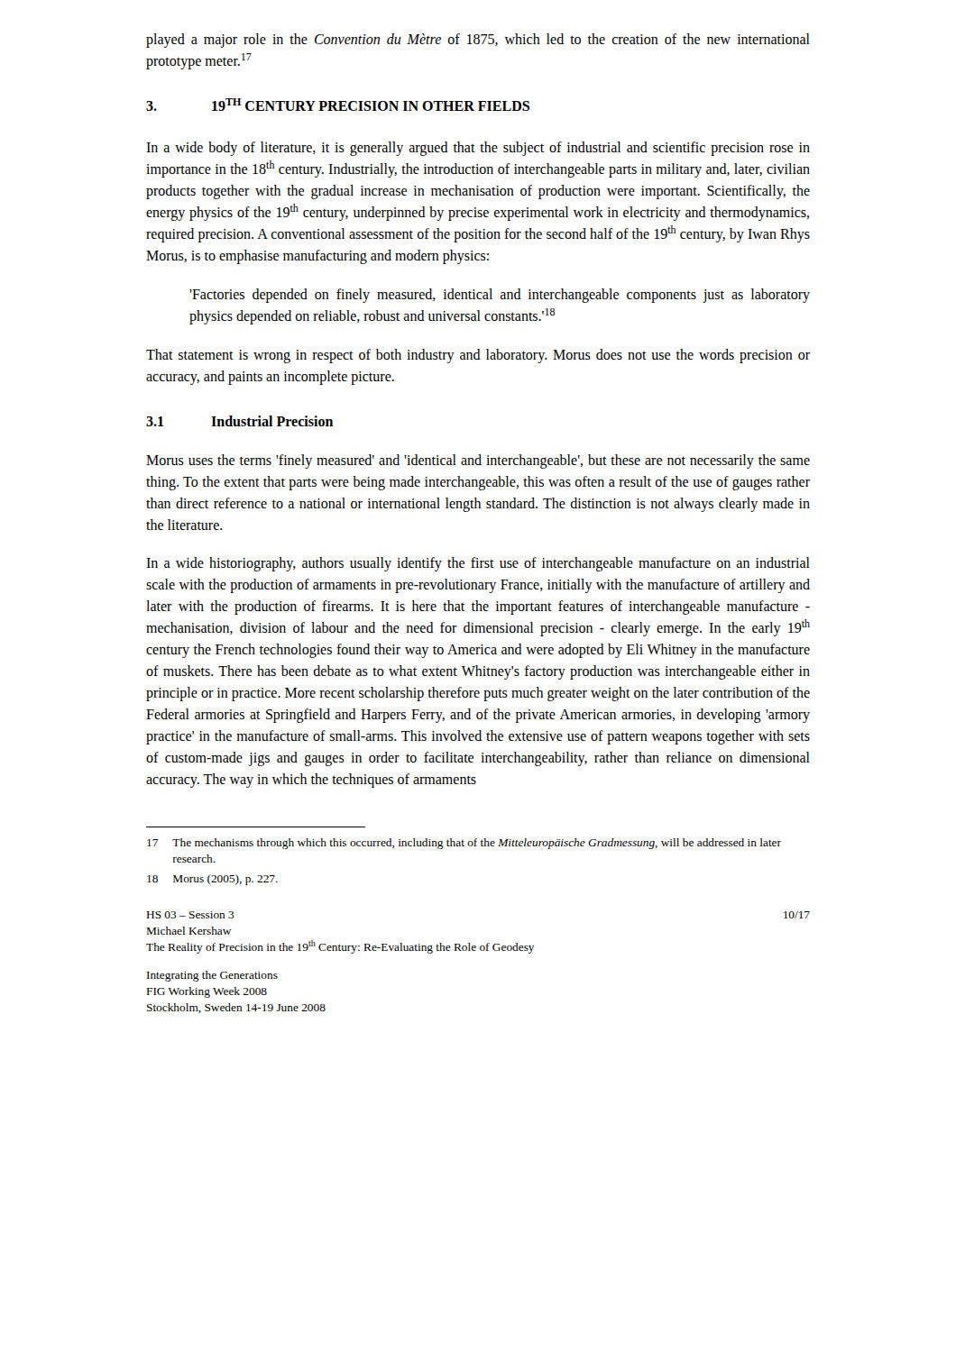played a major role in the Convention du Mètre of 1875, which led to the creation of the new international prototype meter.17
3. 19TH Century Precision in Other Fields
In a wide body of literature, it is generally argued that the subject of industrial and scientific precision rose in importance in the 18th century. Industrially, the introduction of interchangeable parts in military and, later, civilian products together with the gradual increase in mechanisation of production were important. Scientifically, the energy physics of the 19th century, underpinned by precise experimental work in electricity and thermodynamics, required precision. A conventional assessment of the position for the second half of the 19th century, by Iwan Rhys Morus, is to emphasise manufacturing and modern physics:
'Factories depended on finely measured, identical and interchangeable components just as laboratory physics depended on reliable, robust and universal constants.'18
That statement is wrong in respect of both industry and laboratory. Morus does not use the words precision or accuracy, and paints an incomplete picture.
3.1 Industrial Precision
Morus uses the terms 'finely measured' and 'identical and interchangeable', but these are not necessarily the same thing. To the extent that parts were being made interchangeable, this was often a result of the use of gauges rather than direct reference to a national or international length standard. The distinction is not always clearly made in the literature.
In a wide historiography, authors usually identify the first use of interchangeable manufacture on an industrial scale with the production of armaments in pre-revolutionary France, initially with the manufacture of artillery and later with the production of firearms. It is here that the important features of interchangeable manufacture - mechanisation, division of labour and the need for dimensional precision - clearly emerge. In the early 19th century the French technologies found their way to America and were adopted by Eli Whitney in the manufacture of muskets. There has been debate as to what extent Whitney's factory production was interchangeable either in principle or in practice. More recent scholarship therefore puts much greater weight on the later contribution of the Federal armories at Springfield and Harpers Ferry, and of the private American armories, in developing 'armory practice' in the manufacture of small-arms. This involved the extensive use of pattern weapons together with sets of custom-made jigs and gauges in order to facilitate interchangeability, rather than reliance on dimensional accuracy. The way in which the techniques of armaments
17 The mechanisms through which this occurred, including that of the Mitteleuropäische Gradmessung, will be addressed in later research.
18 Morus (2005), p. 227.
10/17 HS 03 – Session 3
Michael Kershaw
The Reality of Precision in the 19th Century: Re-Evaluating the Role of Geodesy
Integrating the Generations
FIG Working Week 2008
Stockholm, Sweden 14-19 June 2008